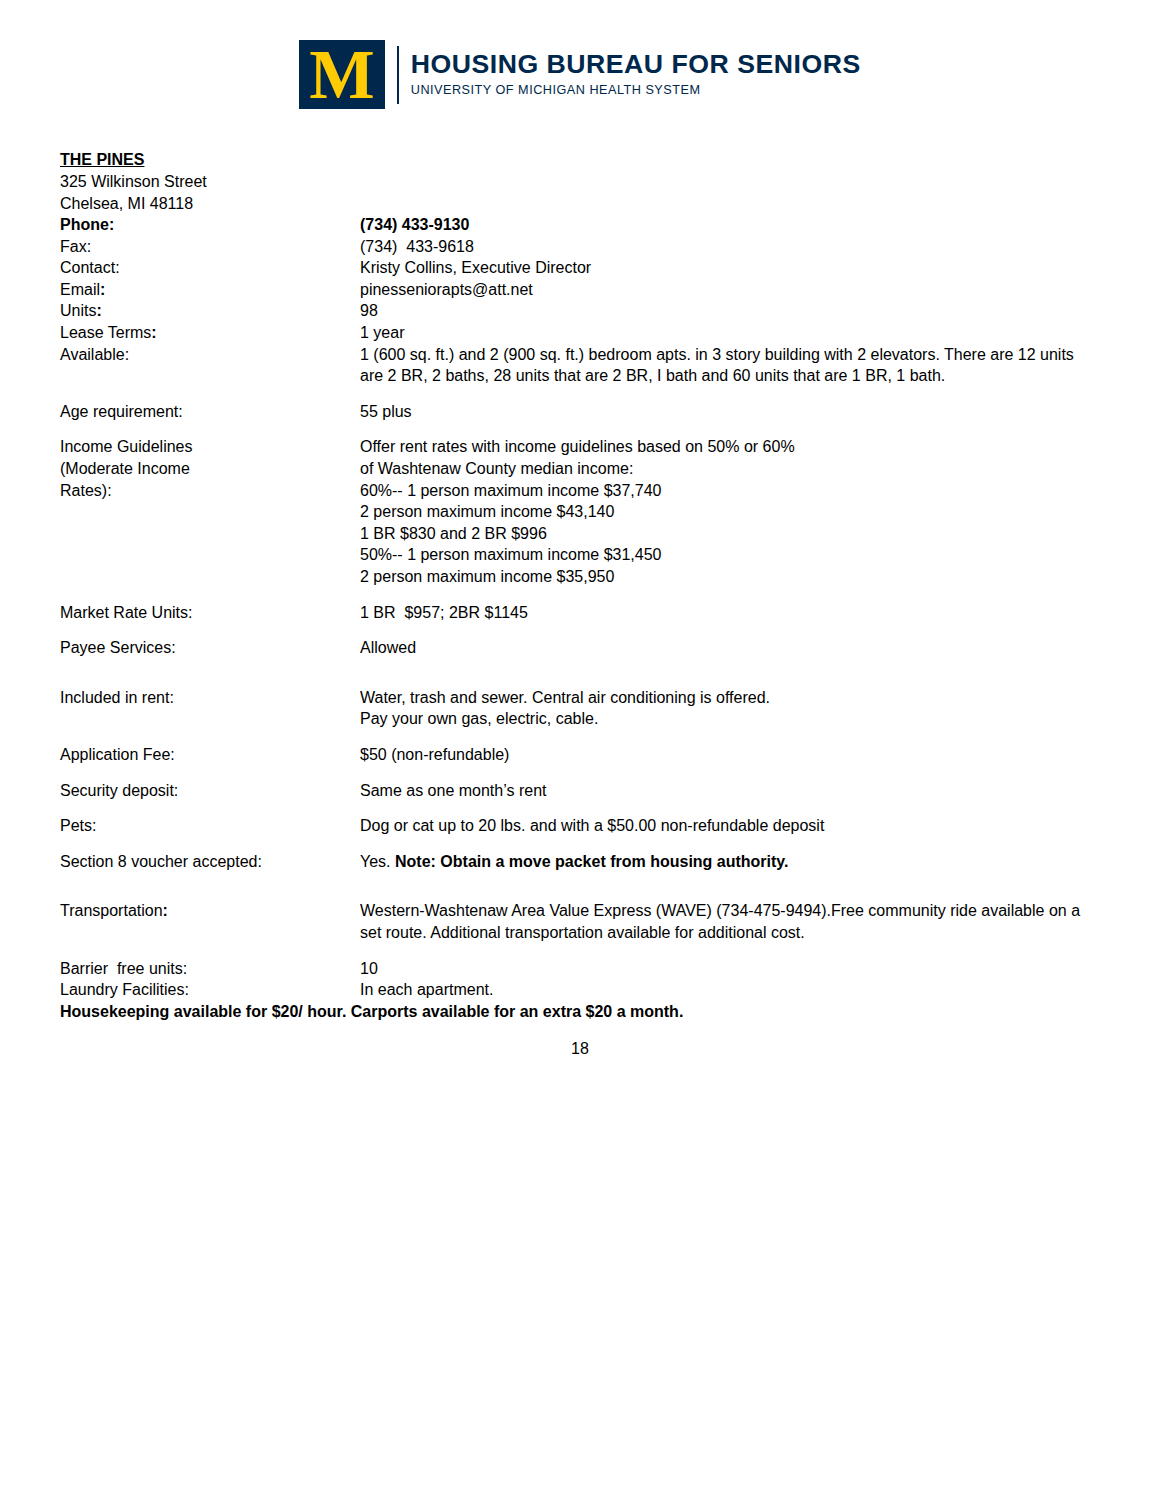M
HOUSING BUREAU FOR SENIORS
UNIVERSITY OF MICHIGAN HEALTH SYSTEM
THE PINES
325 Wilkinson Street
Chelsea, MI 48118
| Phone: | (734) 433-9130 |
| Fax: | (734) 433-9618 |
| Contact: | Kristy Collins, Executive Director |
| Email : | pinesseniorapts@att.net |
| Units : | 98 |
| Lease Terms : | 1 year |
| Available: | 1 (600 sq. ft.) and 2 (900 sq. ft.) bedroom apts. in 3 story building with 2 elevators. There are 12 units are 2 BR, 2 baths, 28 units that are 2 BR, I bath and 60 units that are 1 BR, 1 bath. |
| Age requirement: | 55 plus |
| Income Guidelines | Offer rent rates with income guidelines based on 50% or 60% |
| (Moderate Income | of Washtenaw County median income: |
| Rates): | 60%-- 1 person maximum income $37,740 |
| | 2 person maximum income $43,140 |
| | 1 BR $830 and 2 BR $996 |
| | 50%-- 1 person maximum income $31,450 |
| | 2 person maximum income $35,950 |
| Market Rate Units: | 1 BR $957; 2BR $1145 |
| Payee Services: | Allowed |
| Included in rent: | Water, trash and sewer. Central air conditioning is offered. Pay your own gas, electric, cable. |
| Application Fee: | $50 (non-refundable) |
| Security deposit: | Same as one month’s rent |
| Pets: | Dog or cat up to 20 lbs. and with a $50.00 non-refundable deposit |
| Section 8 voucher accepted: | Yes. Note: Obtain a move packet from housing authority. |
| Transportation : | Western-Washtenaw Area Value Express (WAVE) (734-475-9494).Free community ride available on a set route. Additional transportation available for additional cost. |
| Barrier free units: | 10 |
| Laundry Facilities: | In each apartment. |
Housekeeping available for $20/ hour. Carports available for an extra $20 a month.
18